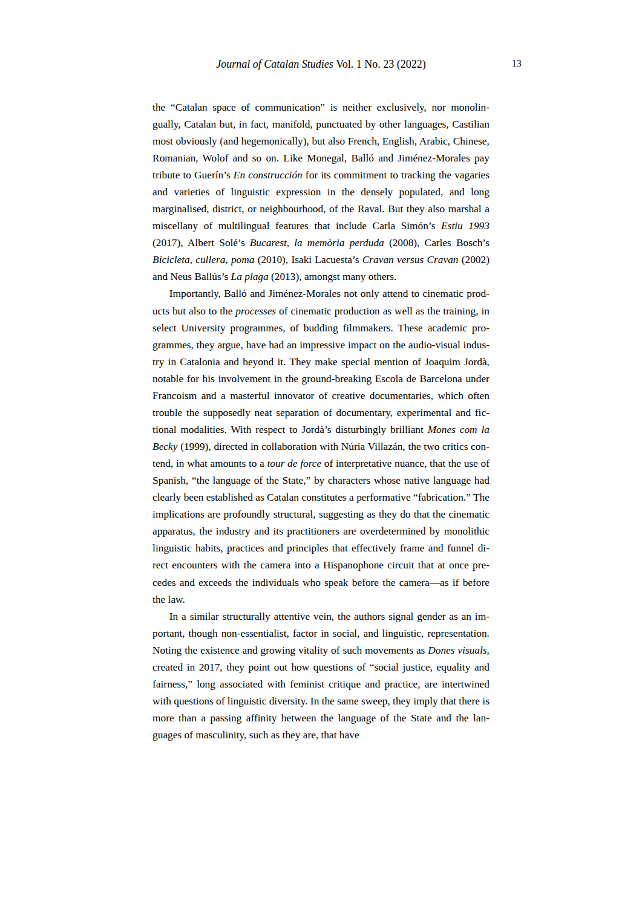Journal of Catalan Studies Vol. 1 No. 23 (2022) 13
the “Catalan space of communication” is neither exclusively, nor monolingually, Catalan but, in fact, manifold, punctuated by other languages, Castilian most obviously (and hegemonically), but also French, English, Arabic, Chinese, Romanian, Wolof and so on. Like Monegal, Balló and Jiménez-Morales pay tribute to Guerín’s En construcción for its commitment to tracking the vagaries and varieties of linguistic expression in the densely populated, and long marginalised, district, or neighbourhood, of the Raval. But they also marshal a miscellany of multilingual features that include Carla Simón’s Estiu 1993 (2017), Albert Solé’s Bucarest, la memòria perduda (2008), Carles Bosch’s Bicicleta, cullera, poma (2010), Isaki Lacuesta’s Cravan versus Cravan (2002) and Neus Ballús’s La plaga (2013), amongst many others.
Importantly, Balló and Jiménez-Morales not only attend to cinematic products but also to the processes of cinematic production as well as the training, in select University programmes, of budding filmmakers. These academic programmes, they argue, have had an impressive impact on the audio-visual industry in Catalonia and beyond it. They make special mention of Joaquim Jordà, notable for his involvement in the ground-breaking Escola de Barcelona under Francoism and a masterful innovator of creative documentaries, which often trouble the supposedly neat separation of documentary, experimental and fictional modalities. With respect to Jordà’s disturbingly brilliant Mones com la Becky (1999), directed in collaboration with Núria Villazán, the two critics contend, in what amounts to a tour de force of interpretative nuance, that the use of Spanish, “the language of the State,” by characters whose native language had clearly been established as Catalan constitutes a performative “fabrication.” The implications are profoundly structural, suggesting as they do that the cinematic apparatus, the industry and its practitioners are overdetermined by monolithic linguistic habits, practices and principles that effectively frame and funnel direct encounters with the camera into a Hispanophone circuit that at once precedes and exceeds the individuals who speak before the camera—as if before the law.
In a similar structurally attentive vein, the authors signal gender as an important, though non-essentialist, factor in social, and linguistic, representation. Noting the existence and growing vitality of such movements as Dones visuals, created in 2017, they point out how questions of “social justice, equality and fairness,” long associated with feminist critique and practice, are intertwined with questions of linguistic diversity. In the same sweep, they imply that there is more than a passing affinity between the language of the State and the languages of masculinity, such as they are, that have